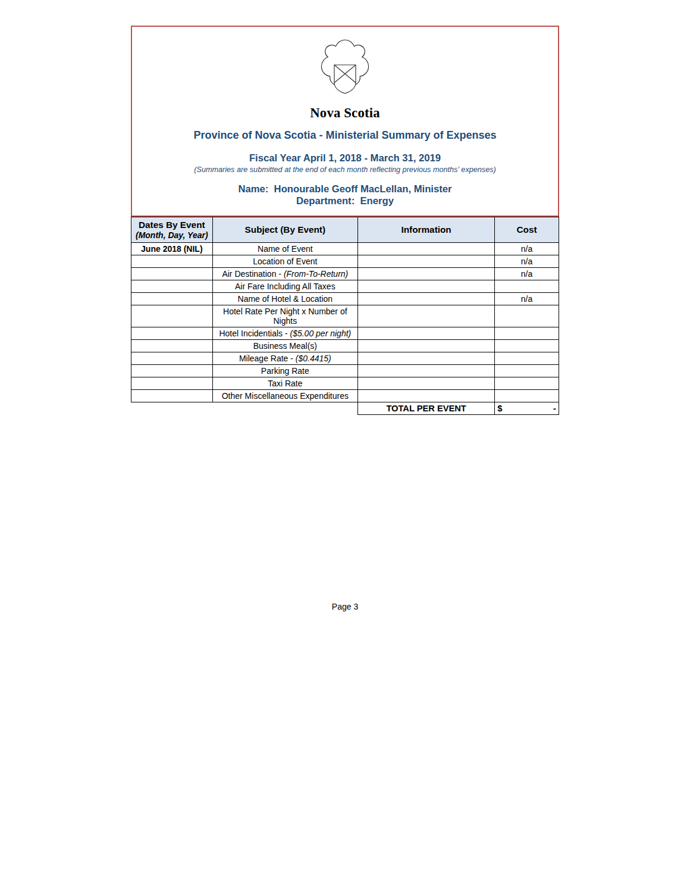Nova Scotia
Province of Nova Scotia - Ministerial Summary of Expenses
Fiscal Year April 1, 2018 - March 31, 2019
(Summaries are submitted at the end of each month reflecting previous months' expenses)
Name: Honourable Geoff MacLellan, Minister
Department: Energy
| Dates By Event (Month, Day, Year) | Subject (By Event) | Information | Cost |
| --- | --- | --- | --- |
| June 2018 (NIL) | Name of Event | | n/a |
| | Location of Event | | n/a |
| | Air Destination - (From-To-Return) | | n/a |
| | Air Fare Including All Taxes | | |
| | Name of Hotel & Location | | n/a |
| | Hotel Rate Per Night x Number of Nights | | |
| | Hotel Incidentials - ($5.00 per night) | | |
| | Business Meal(s) | | |
| | Mileage Rate - ($0.4415) | | |
| | Parking Rate | | |
| | Taxi Rate | | |
| | Other Miscellaneous Expenditures | | |
| | | TOTAL PER EVENT | $ - |
Page 3